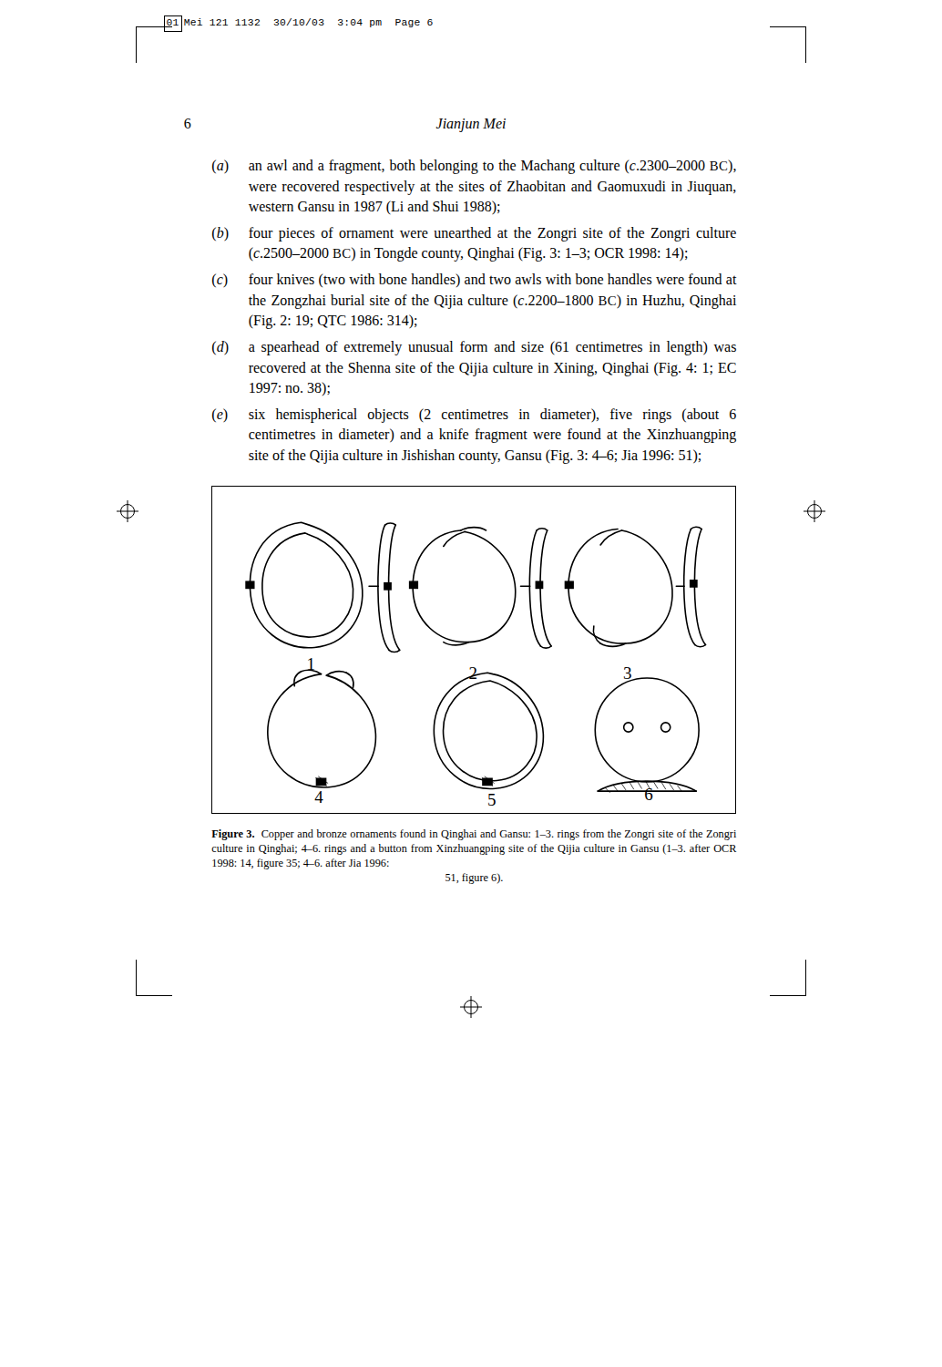01 Mei 121 1132 30/10/03 3:04 pm Page 6
6 Jianjun Mei
(a) an awl and a fragment, both belonging to the Machang culture (c.2300–2000 BC), were recovered respectively at the sites of Zhaobitan and Gaomuxudi in Jiuquan, western Gansu in 1987 (Li and Shui 1988);
(b) four pieces of ornament were unearthed at the Zongri site of the Zongri culture (c.2500–2000 BC) in Tongde county, Qinghai (Fig. 3: 1–3; OCR 1998: 14);
(c) four knives (two with bone handles) and two awls with bone handles were found at the Zongzhai burial site of the Qijia culture (c.2200–1800 BC) in Huzhu, Qinghai (Fig. 2: 19; QTC 1986: 314);
(d) a spearhead of extremely unusual form and size (61 centimetres in length) was recovered at the Shenna site of the Qijia culture in Xining, Qinghai (Fig. 4: 1; EC 1997: no. 38);
(e) six hemispherical objects (2 centimetres in diameter), five rings (about 6 centimetres in diameter) and a knife fragment were found at the Xinzhuangping site of the Qijia culture in Jishishan county, Gansu (Fig. 3: 4–6; Jia 1996: 51);
1 2 3 4 5 6
Figure 3. Copper and bronze ornaments found in Qinghai and Gansu: 1–3. rings from the Zongri site of the Zongri culture in Qinghai; 4–6. rings and a button from Xinzhuangping site of the Qijia culture in Gansu (1–3. after OCR 1998: 14, figure 35; 4–6. after Jia 1996: 51, figure 6).